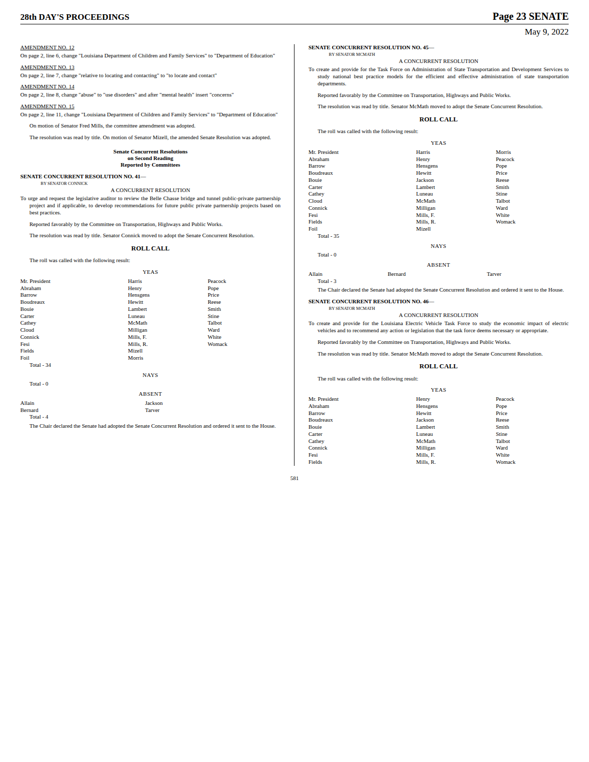28th DAY'S PROCEEDINGS
Page 23 SENATE
May 9, 2022
AMENDMENT NO. 12
On page 2, line 6, change "Louisiana Department of Children and Family Services" to "Department of Education"
AMENDMENT NO. 13
On page 2, line 7, change "relative to locating and contacting" to "to locate and contact"
AMENDMENT NO. 14
On page 2, line 8, change "abuse" to "use disorders" and after "mental health" insert "concerns"
AMENDMENT NO. 15
On page 2, line 11, change "Louisiana Department of Children and Family Services" to "Department of Education"
On motion of Senator Fred Mills, the committee amendment was adopted.
The resolution was read by title. On motion of Senator Mizell, the amended Senate Resolution was adopted.
Senate Concurrent Resolutions
on Second Reading
Reported by Committees
SENATE CONCURRENT RESOLUTION NO. 41—
BY SENATOR CONNICK
A CONCURRENT RESOLUTION
To urge and request the legislative auditor to review the Belle Chasse bridge and tunnel public-private partnership project and if applicable, to develop recommendations for future public private partnership projects based on best practices.
Reported favorably by the Committee on Transportation, Highways and Public Works.
The resolution was read by title. Senator Connick moved to adopt the Senate Concurrent Resolution.
ROLL CALL
The roll was called with the following result:
YEAS
| Mr. President | Harris | Peacock |
| Abraham | Henry | Pope |
| Barrow | Hensgens | Price |
| Boudreaux | Hewitt | Reese |
| Bouie | Lambert | Smith |
| Carter | Luneau | Stine |
| Cathey | McMath | Talbot |
| Cloud | Milligan | Ward |
| Connick | Mills, F. | White |
| Fesi | Mills, R. | Womack |
| Fields | Mizell | |
| Foil | Morris | |
Total - 34
NAYS
Total - 0
ABSENT
| Allain | Jackson | |
| Bernard | Tarver | |
Total - 4
The Chair declared the Senate had adopted the Senate Concurrent Resolution and ordered it sent to the House.
SENATE CONCURRENT RESOLUTION NO. 45—
BY SENATOR MCMATH
A CONCURRENT RESOLUTION
To create and provide for the Task Force on Administration of State Transportation and Development Services to study national best practice models for the efficient and effective administration of state transportation departments.
Reported favorably by the Committee on Transportation, Highways and Public Works.
The resolution was read by title. Senator McMath moved to adopt the Senate Concurrent Resolution.
ROLL CALL
The roll was called with the following result:
YEAS
| Mr. President | Harris | Morris |
| Abraham | Henry | Peacock |
| Barrow | Hensgens | Pope |
| Boudreaux | Hewitt | Price |
| Bouie | Jackson | Reese |
| Carter | Lambert | Smith |
| Cathey | Luneau | Stine |
| Cloud | McMath | Talbot |
| Connick | Milligan | Ward |
| Fesi | Mills, F. | White |
| Fields | Mills, R. | Womack |
| Foil | Mizell | |
Total - 35
NAYS
Total - 0
ABSENT
| Allain | Bernard | Tarver |
Total - 3
The Chair declared the Senate had adopted the Senate Concurrent Resolution and ordered it sent to the House.
SENATE CONCURRENT RESOLUTION NO. 46—
BY SENATOR MCMATH
A CONCURRENT RESOLUTION
To create and provide for the Louisiana Electric Vehicle Task Force to study the economic impact of electric vehicles and to recommend any action or legislation that the task force deems necessary or appropriate.
Reported favorably by the Committee on Transportation, Highways and Public Works.
The resolution was read by title. Senator McMath moved to adopt the Senate Concurrent Resolution.
ROLL CALL
The roll was called with the following result:
YEAS
| Mr. President | Henry | Peacock |
| Abraham | Hensgens | Pope |
| Barrow | Hewitt | Price |
| Boudreaux | Jackson | Reese |
| Bouie | Lambert | Smith |
| Carter | Luneau | Stine |
| Cathey | McMath | Talbot |
| Connick | Milligan | Ward |
| Fesi | Mills, F. | White |
| Fields | Mills, R. | Womack |
581